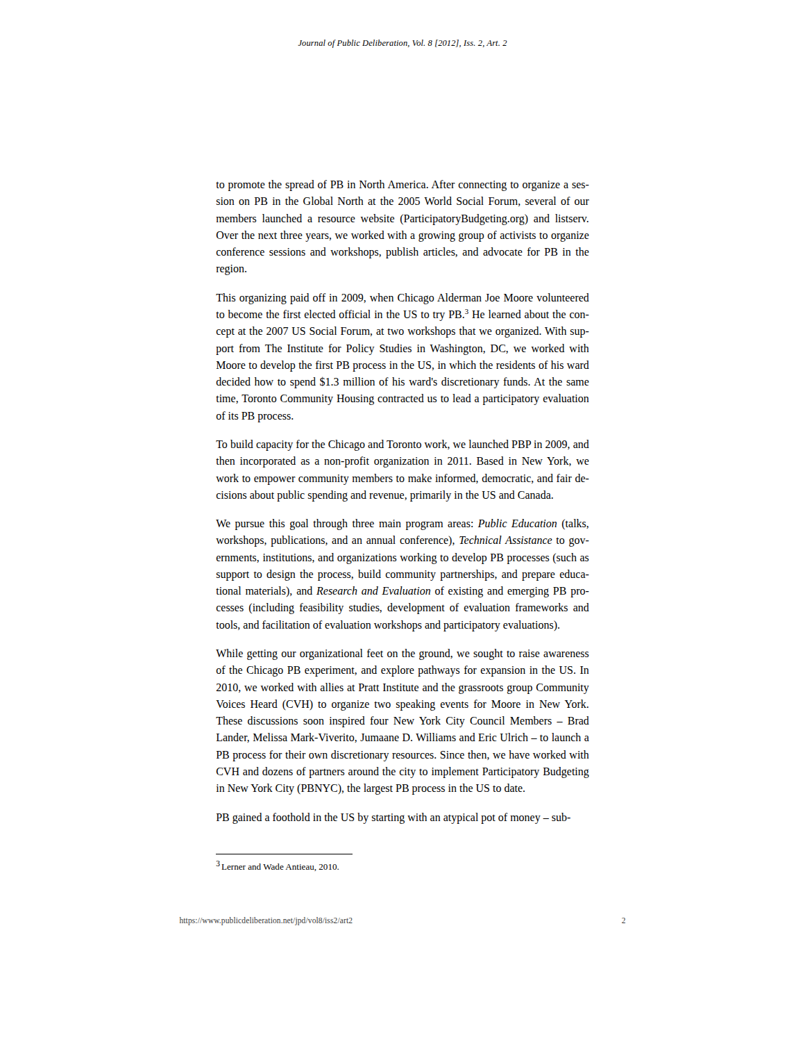Journal of Public Deliberation, Vol. 8 [2012], Iss. 2, Art. 2
to promote the spread of PB in North America. After connecting to organize a session on PB in the Global North at the 2005 World Social Forum, several of our members launched a resource website (ParticipatoryBudgeting.org) and listserv. Over the next three years, we worked with a growing group of activists to organize conference sessions and workshops, publish articles, and advocate for PB in the region.
This organizing paid off in 2009, when Chicago Alderman Joe Moore volunteered to become the first elected official in the US to try PB.3 He learned about the concept at the 2007 US Social Forum, at two workshops that we organized. With support from The Institute for Policy Studies in Washington, DC, we worked with Moore to develop the first PB process in the US, in which the residents of his ward decided how to spend $1.3 million of his ward's discretionary funds. At the same time, Toronto Community Housing contracted us to lead a participatory evaluation of its PB process.
To build capacity for the Chicago and Toronto work, we launched PBP in 2009, and then incorporated as a non-profit organization in 2011. Based in New York, we work to empower community members to make informed, democratic, and fair decisions about public spending and revenue, primarily in the US and Canada.
We pursue this goal through three main program areas: Public Education (talks, workshops, publications, and an annual conference), Technical Assistance to governments, institutions, and organizations working to develop PB processes (such as support to design the process, build community partnerships, and prepare educational materials), and Research and Evaluation of existing and emerging PB processes (including feasibility studies, development of evaluation frameworks and tools, and facilitation of evaluation workshops and participatory evaluations).
While getting our organizational feet on the ground, we sought to raise awareness of the Chicago PB experiment, and explore pathways for expansion in the US. In 2010, we worked with allies at Pratt Institute and the grassroots group Community Voices Heard (CVH) to organize two speaking events for Moore in New York. These discussions soon inspired four New York City Council Members – Brad Lander, Melissa Mark-Viverito, Jumaane D. Williams and Eric Ulrich – to launch a PB process for their own discretionary resources. Since then, we have worked with CVH and dozens of partners around the city to implement Participatory Budgeting in New York City (PBNYC), the largest PB process in the US to date.
PB gained a foothold in the US by starting with an atypical pot of money – sub-
3 Lerner and Wade Antieau, 2010.
https://www.publicdeliberation.net/jpd/vol8/iss2/art2 2